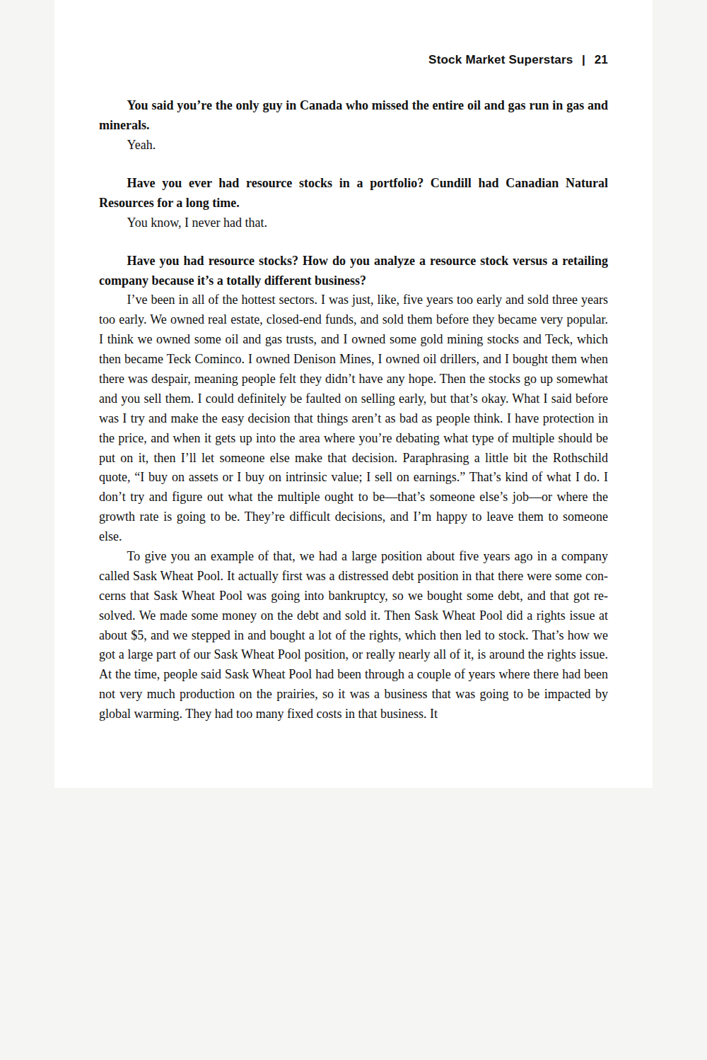Stock Market Superstars | 21
You said you’re the only guy in Canada who missed the entire oil and gas run in gas and minerals.
Yeah.
Have you ever had resource stocks in a portfolio? Cundill had Canadian Natural Resources for a long time.
You know, I never had that.
Have you had resource stocks? How do you analyze a resource stock versus a retailing company because it’s a totally different business?
I’ve been in all of the hottest sectors. I was just, like, five years too early and sold three years too early. We owned real estate, closed-end funds, and sold them before they became very popular. I think we owned some oil and gas trusts, and I owned some gold mining stocks and Teck, which then became Teck Cominco. I owned Denison Mines, I owned oil drillers, and I bought them when there was despair, meaning people felt they didn’t have any hope. Then the stocks go up somewhat and you sell them. I could definitely be faulted on selling early, but that’s okay. What I said before was I try and make the easy decision that things aren’t as bad as people think. I have protection in the price, and when it gets up into the area where you’re debating what type of multiple should be put on it, then I’ll let someone else make that decision. Paraphrasing a little bit the Rothschild quote, “I buy on assets or I buy on intrinsic value; I sell on earnings.” That’s kind of what I do. I don’t try and figure out what the multiple ought to be—that’s someone else’s job—or where the growth rate is going to be. They’re difficult decisions, and I’m happy to leave them to someone else.
To give you an example of that, we had a large position about five years ago in a company called Sask Wheat Pool. It actually first was a distressed debt position in that there were some concerns that Sask Wheat Pool was going into bankruptcy, so we bought some debt, and that got resolved. We made some money on the debt and sold it. Then Sask Wheat Pool did a rights issue at about $5, and we stepped in and bought a lot of the rights, which then led to stock. That’s how we got a large part of our Sask Wheat Pool position, or really nearly all of it, is around the rights issue. At the time, people said Sask Wheat Pool had been through a couple of years where there had been not very much production on the prairies, so it was a business that was going to be impacted by global warming. They had too many fixed costs in that business. It